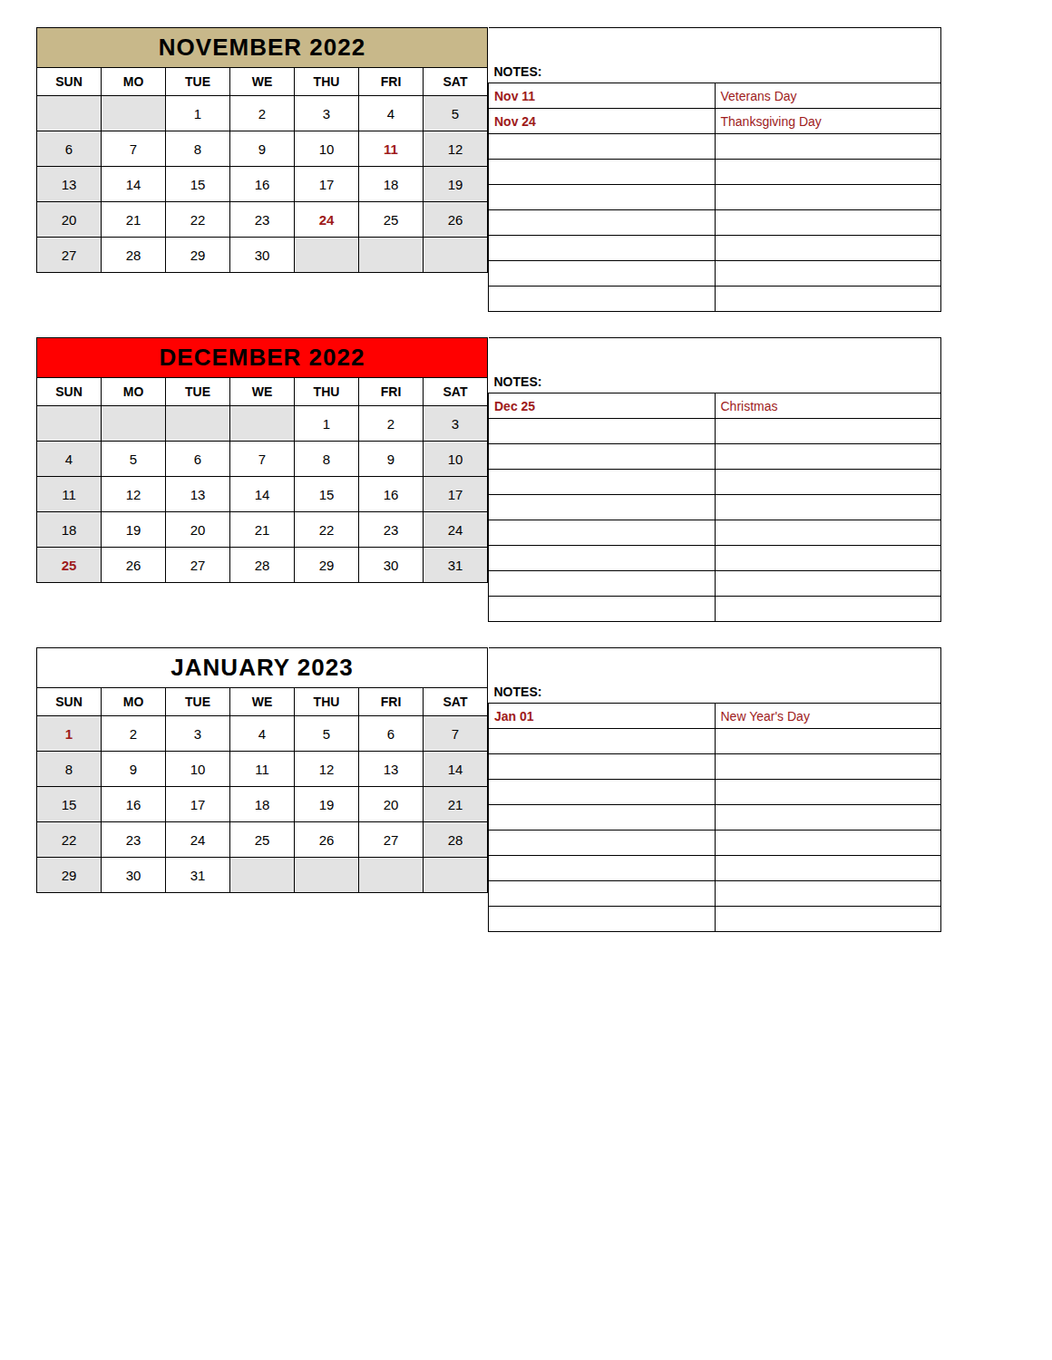NOVEMBER 2022
| SUN | MO | TUE | WE | THU | FRI | SAT |
| --- | --- | --- | --- | --- | --- | --- |
| | | 1 | 2 | 3 | 4 | 5 |
| 6 | 7 | 8 | 9 | 10 | 11 | 12 |
| 13 | 14 | 15 | 16 | 17 | 18 | 19 |
| 20 | 21 | 22 | 23 | 24 | 25 | 26 |
| 27 | 28 | 29 | 30 | | | |
| NOTES: |
| Nov 11 | Veterans Day |
| Nov 24 | Thanksgiving Day |
DECEMBER 2022
| SUN | MO | TUE | WE | THU | FRI | SAT |
| --- | --- | --- | --- | --- | --- | --- |
| | | | | 1 | 2 | 3 |
| 4 | 5 | 6 | 7 | 8 | 9 | 10 |
| 11 | 12 | 13 | 14 | 15 | 16 | 17 |
| 18 | 19 | 20 | 21 | 22 | 23 | 24 |
| 25 | 26 | 27 | 28 | 29 | 30 | 31 |
| NOTES: |
| Dec 25 | Christmas |
JANUARY 2023
| SUN | MO | TUE | WE | THU | FRI | SAT |
| --- | --- | --- | --- | --- | --- | --- |
| 1 | 2 | 3 | 4 | 5 | 6 | 7 |
| 8 | 9 | 10 | 11 | 12 | 13 | 14 |
| 15 | 16 | 17 | 18 | 19 | 20 | 21 |
| 22 | 23 | 24 | 25 | 26 | 27 | 28 |
| 29 | 30 | 31 | | | | |
| NOTES: |
| Jan 01 | New Year's Day |